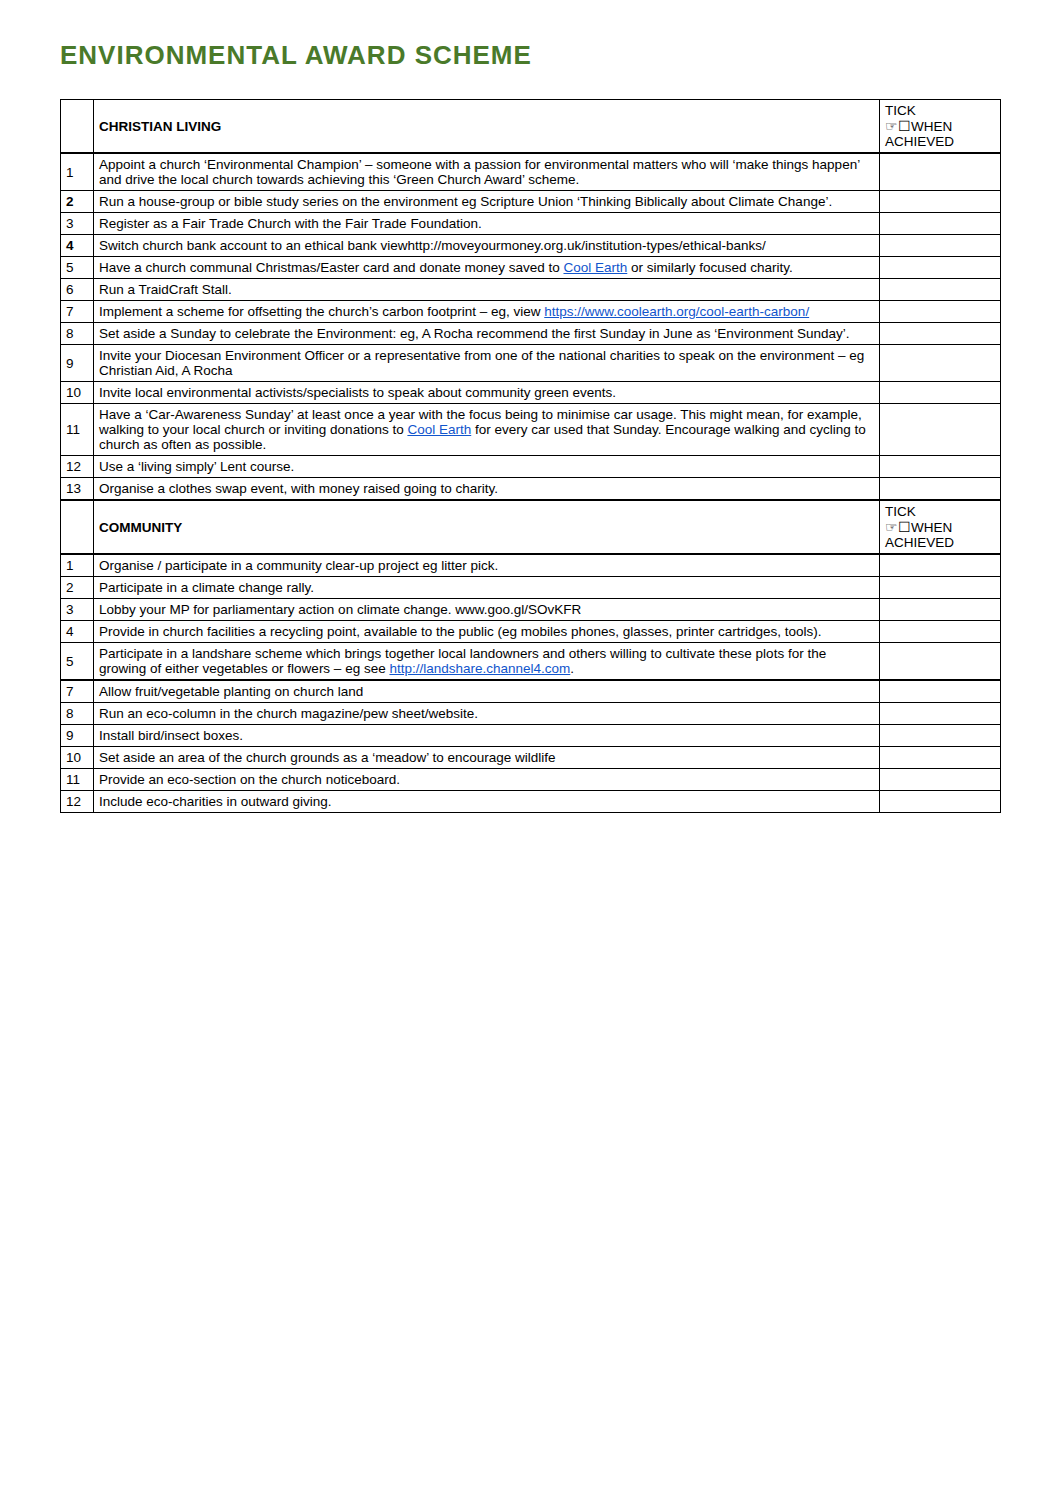ENVIRONMENTAL AWARD SCHEME
| | CHRISTIAN LIVING | TICK ☞☐ WHEN ACHIEVED |
| --- | --- | --- |
| 1 | Appoint a church ‘Environmental Champion’ – someone with a passion for environmental matters who will ‘make things happen’ and drive the local church towards achieving this ‘Green Church Award’ scheme. | |
| 2 | Run a house-group or bible study series on the environment eg Scripture Union ‘Thinking Biblically about Climate Change’. | |
| 3 | Register as a Fair Trade Church with the Fair Trade Foundation. | |
| 4 | Switch church bank account to an ethical bank viewhttp://moveyourmoney.org.uk/institution-types/ethical-banks/ | |
| 5 | Have a church communal Christmas/Easter card and donate money saved to Cool Earth or similarly focused charity. | |
| 6 | Run a TraidCraft Stall. | |
| 7 | Implement a scheme for offsetting the church’s carbon footprint – eg, view https://www.coolearth.org/cool-earth-carbon/ | |
| 8 | Set aside a Sunday to celebrate the Environment: eg, A Rocha recommend the first Sunday in June as ‘Environment Sunday’. | |
| 9 | Invite your Diocesan Environment Officer or a representative from one of the national charities to speak on the environment – eg Christian Aid, A Rocha | |
| 10 | Invite local environmental activists/specialists to speak about community green events. | |
| 11 | Have a ‘Car-Awareness Sunday’ at least once a year with the focus being to minimise car usage. This might mean, for example, walking to your local church or inviting donations to Cool Earth for every car used that Sunday. Encourage walking and cycling to church as often as possible. | |
| 12 | Use a ‘living simply’ Lent course. | |
| 13 | Organise a clothes swap event, with money raised going to charity. | |
| | COMMUNITY | TICK ☞☐ WHEN ACHIEVED |
| 1 | Organise / participate in a community clear-up project eg litter pick. | |
| 2 | Participate in a climate change rally. | |
| 3 | Lobby your MP for parliamentary action on climate change. www.goo.gl/SOvKFR | |
| 4 | Provide in church facilities a recycling point, available to the public (eg mobiles phones, glasses, printer cartridges, tools). | |
| 5 | Participate in a landshare scheme which brings together local landowners and others willing to cultivate these plots for the growing of either vegetables or flowers – eg see http://landshare.channel4.com . | |
| 7 | Allow fruit/vegetable planting on church land | |
| 8 | Run an eco-column in the church magazine/pew sheet/website. | |
| 9 | Install bird/insect boxes. | |
| 10 | Set aside an area of the church grounds as a ‘meadow’ to encourage wildlife | |
| 11 | Provide an eco-section on the church noticeboard. | |
| 12 | Include eco-charities in outward giving. | |